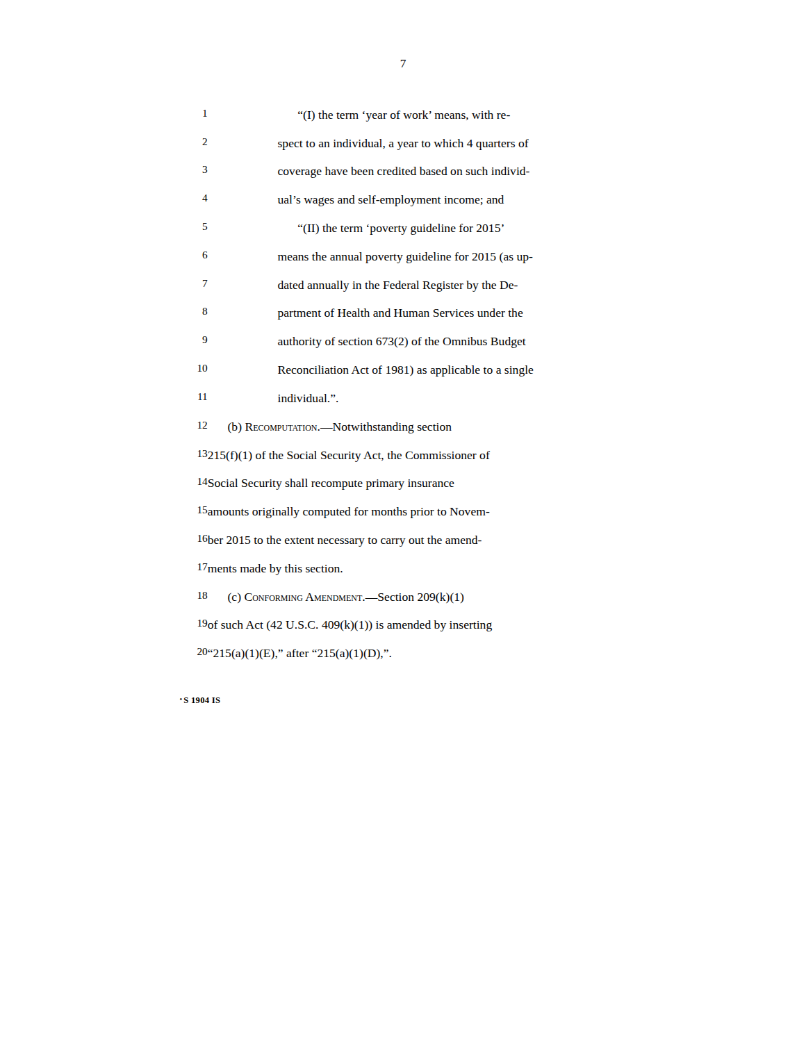7
| 1 | “(I) the term ‘year of work’ means, with re- |
| 2 | spect to an individual, a year to which 4 quarters of |
| 3 | coverage have been credited based on such individ- |
| 4 | ual’s wages and self-employment income; and |
| 5 | “(II) the term ‘poverty guideline for 2015’ |
| 6 | means the annual poverty guideline for 2015 (as up- |
| 7 | dated annually in the Federal Register by the De- |
| 8 | partment of Health and Human Services under the |
| 9 | authority of section 673(2) of the Omnibus Budget |
| 10 | Reconciliation Act of 1981) as applicable to a single |
| 11 | individual.”. |
| 12 | (b) Recomputation. —Notwithstanding section |
| 13 | 215(f)(1) of the Social Security Act, the Commissioner of |
| 14 | Social Security shall recompute primary insurance |
| 15 | amounts originally computed for months prior to Novem- |
| 16 | ber 2015 to the extent necessary to carry out the amend- |
| 17 | ments made by this section. |
| 18 | (c) Conforming Amendment. —Section 209(k)(1) |
| 19 | of such Act (42 U.S.C. 409(k)(1)) is amended by inserting |
| 20 | “215(a)(1)(E),” after “215(a)(1)(D),”. |
•S 1904 IS